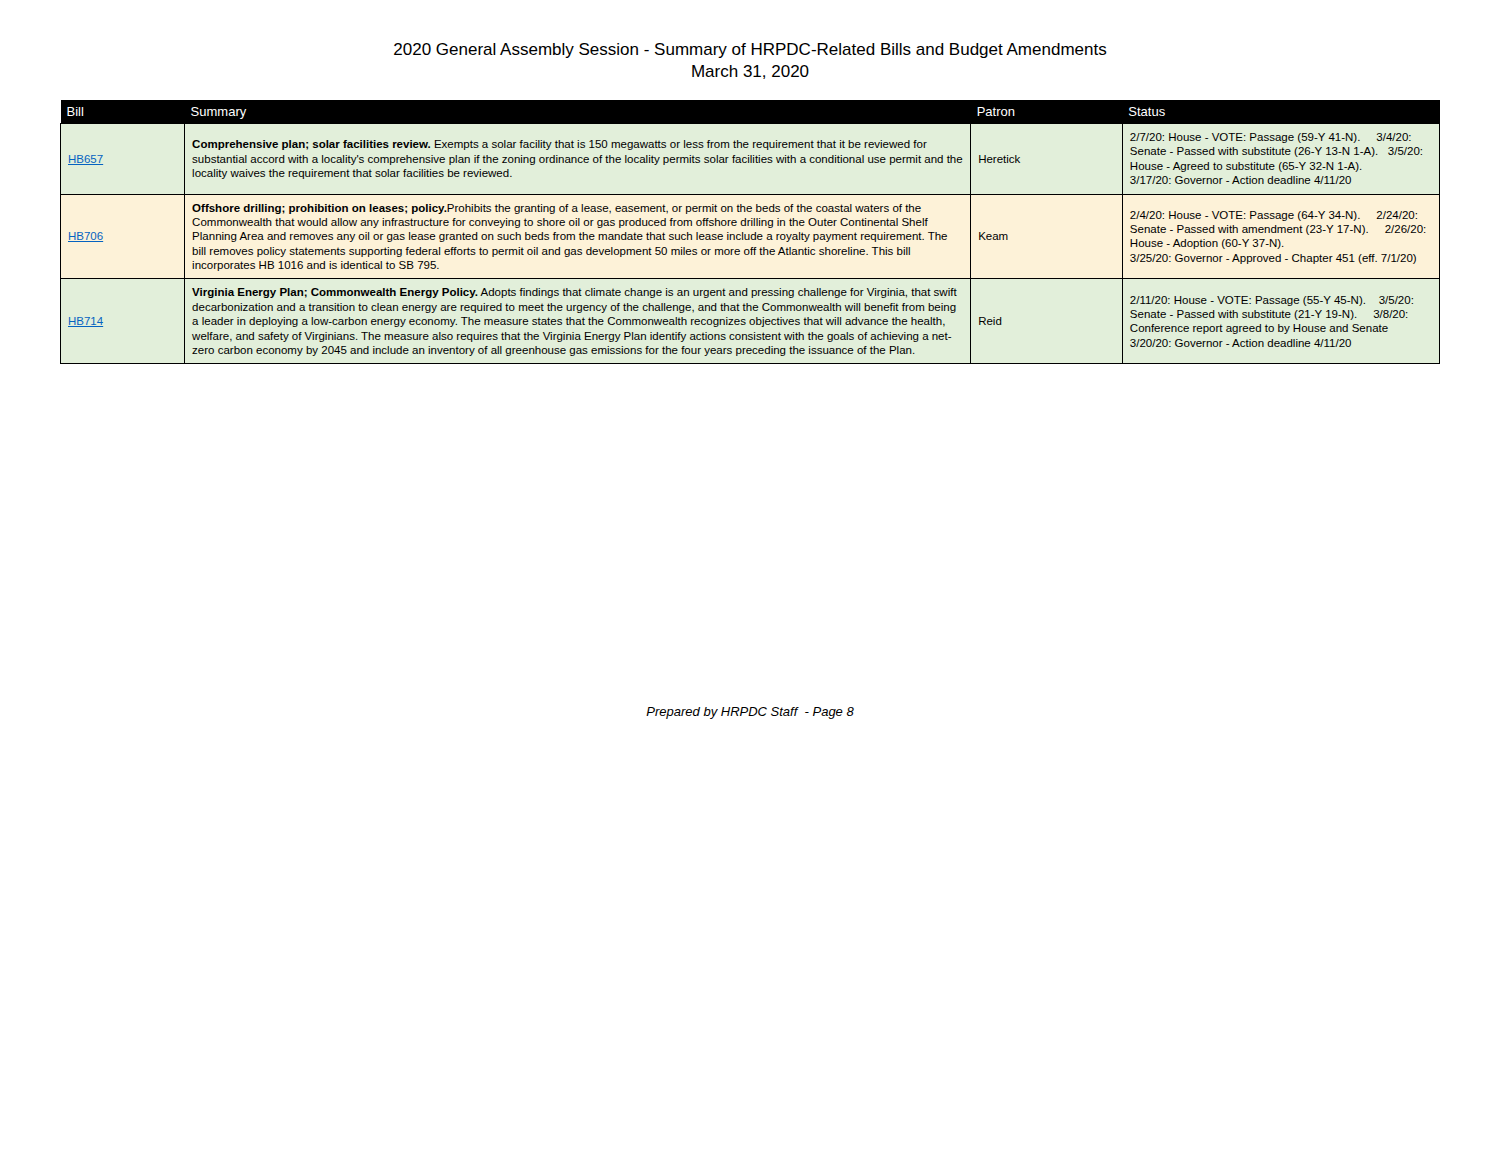2020 General Assembly Session - Summary of HRPDC-Related Bills and Budget Amendments
March 31, 2020
| Bill | Summary | Patron | Status |
| --- | --- | --- | --- |
| HB657 | Comprehensive plan; solar facilities review. Exempts a solar facility that is 150 megawatts or less from the requirement that it be reviewed for substantial accord with a locality's comprehensive plan if the zoning ordinance of the locality permits solar facilities with a conditional use permit and the locality waives the requirement that solar facilities be reviewed. | Heretick | 2/7/20: House - VOTE: Passage (59-Y 41-N). 3/4/20: Senate - Passed with substitute (26-Y 13-N 1-A). 3/5/20: House - Agreed to substitute (65-Y 32-N 1-A). 3/17/20: Governor - Action deadline 4/11/20 |
| HB706 | Offshore drilling; prohibition on leases; policy. Prohibits the granting of a lease, easement, or permit on the beds of the coastal waters of the Commonwealth that would allow any infrastructure for conveying to shore oil or gas produced from offshore drilling in the Outer Continental Shelf Planning Area and removes any oil or gas lease granted on such beds from the mandate that such lease include a royalty payment requirement. The bill removes policy statements supporting federal efforts to permit oil and gas development 50 miles or more off the Atlantic shoreline. This bill incorporates HB 1016 and is identical to SB 795. | Keam | 2/4/20: House - VOTE: Passage (64-Y 34-N). 2/24/20: Senate - Passed with amendment (23-Y 17-N). 2/26/20: House - Adoption (60-Y 37-N). 3/25/20: Governor - Approved - Chapter 451 (eff. 7/1/20) |
| HB714 | Virginia Energy Plan; Commonwealth Energy Policy. Adopts findings that climate change is an urgent and pressing challenge for Virginia, that swift decarbonization and a transition to clean energy are required to meet the urgency of the challenge, and that the Commonwealth will benefit from being a leader in deploying a low-carbon energy economy. The measure states that the Commonwealth recognizes objectives that will advance the health, welfare, and safety of Virginians. The measure also requires that the Virginia Energy Plan identify actions consistent with the goals of achieving a net-zero carbon economy by 2045 and include an inventory of all greenhouse gas emissions for the four years preceding the issuance of the Plan. | Reid | 2/11/20: House - VOTE: Passage (55-Y 45-N). 3/5/20: Senate - Passed with substitute (21-Y 19-N). 3/8/20: Conference report agreed to by House and Senate 3/20/20: Governor - Action deadline 4/11/20 |
Prepared by HRPDC Staff - Page 8